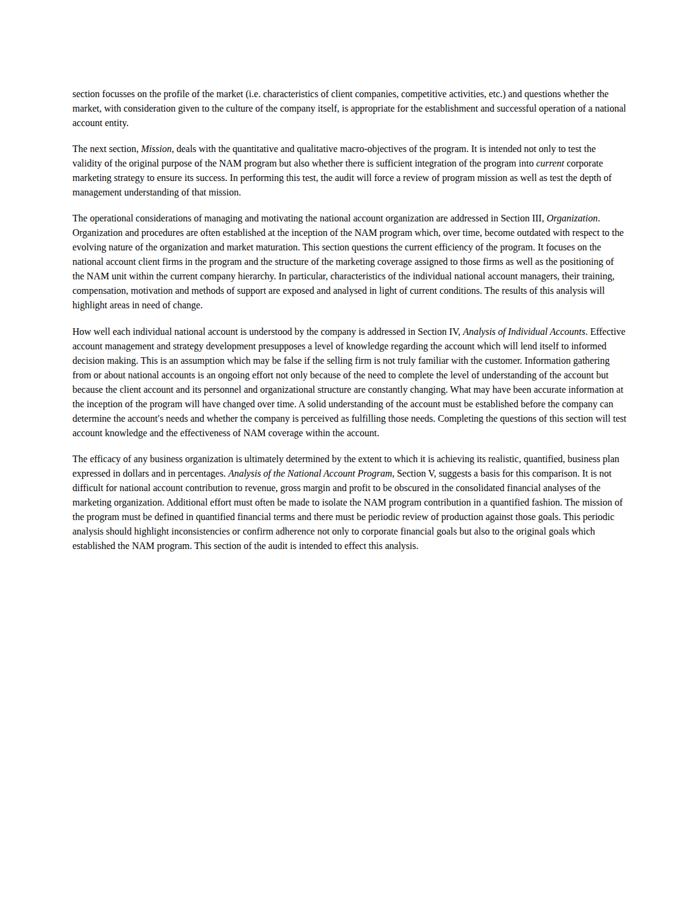section focusses on the profile of the market (i.e. characteristics of client companies, competitive activities, etc.) and questions whether the market, with consideration given to the culture of the company itself, is appropriate for the establishment and successful operation of a national account entity.
The next section, Mission, deals with the quantitative and qualitative macro-objectives of the program. It is intended not only to test the validity of the original purpose of the NAM program but also whether there is sufficient integration of the program into current corporate marketing strategy to ensure its success. In performing this test, the audit will force a review of program mission as well as test the depth of management understanding of that mission.
The operational considerations of managing and motivating the national account organization are addressed in Section III, Organization. Organization and procedures are often established at the inception of the NAM program which, over time, become outdated with respect to the evolving nature of the organization and market maturation. This section questions the current efficiency of the program. It focuses on the national account client firms in the program and the structure of the marketing coverage assigned to those firms as well as the positioning of the NAM unit within the current company hierarchy. In particular, characteristics of the individual national account managers, their training, compensation, motivation and methods of support are exposed and analysed in light of current conditions. The results of this analysis will highlight areas in need of change.
How well each individual national account is understood by the company is addressed in Section IV, Analysis of Individual Accounts. Effective account management and strategy development presupposes a level of knowledge regarding the account which will lend itself to informed decision making. This is an assumption which may be false if the selling firm is not truly familiar with the customer. Information gathering from or about national accounts is an ongoing effort not only because of the need to complete the level of understanding of the account but because the client account and its personnel and organizational structure are constantly changing. What may have been accurate information at the inception of the program will have changed over time. A solid understanding of the account must be established before the company can determine the account′s needs and whether the company is perceived as fulfilling those needs. Completing the questions of this section will test account knowledge and the effectiveness of NAM coverage within the account.
The efficacy of any business organization is ultimately determined by the extent to which it is achieving its realistic, quantified, business plan expressed in dollars and in percentages. Analysis of the National Account Program, Section V, suggests a basis for this comparison. It is not difficult for national account contribution to revenue, gross margin and profit to be obscured in the consolidated financial analyses of the marketing organization. Additional effort must often be made to isolate the NAM program contribution in a quantified fashion. The mission of the program must be defined in quantified financial terms and there must be periodic review of production against those goals. This periodic analysis should highlight inconsistencies or confirm adherence not only to corporate financial goals but also to the original goals which established the NAM program. This section of the audit is intended to effect this analysis.